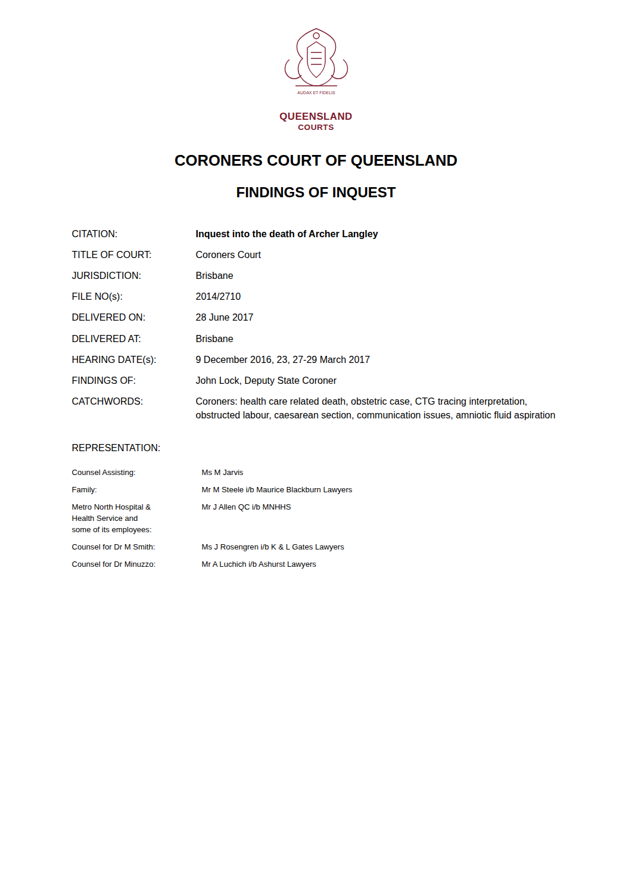AUDAX ET FIDELIS
QUEENSLAND
COURTS
CORONERS COURT OF QUEENSLAND
FINDINGS OF INQUEST
| CITATION: | Inquest into the death of Archer Langley |
| TITLE OF COURT: | Coroners Court |
| JURISDICTION: | Brisbane |
| FILE NO(s): | 2014/2710 |
| DELIVERED ON: | 28 June 2017 |
| DELIVERED AT: | Brisbane |
| HEARING DATE(s): | 9 December 2016, 23, 27-29 March 2017 |
| FINDINGS OF: | John Lock, Deputy State Coroner |
| CATCHWORDS: | Coroners: health care related death, obstetric case, CTG tracing interpretation, obstructed labour, caesarean section, communication issues, amniotic fluid aspiration |
REPRESENTATION:
| Counsel Assisting: | Ms M Jarvis |
| Family: | Mr M Steele i/b Maurice Blackburn Lawyers |
| Metro North Hospital & Health Service and some of its employees: | Mr J Allen QC i/b MNHHS |
| Counsel for Dr M Smith: | Ms J Rosengren i/b K & L Gates Lawyers |
| Counsel for Dr Minuzzo: | Mr A Luchich i/b Ashurst Lawyers |